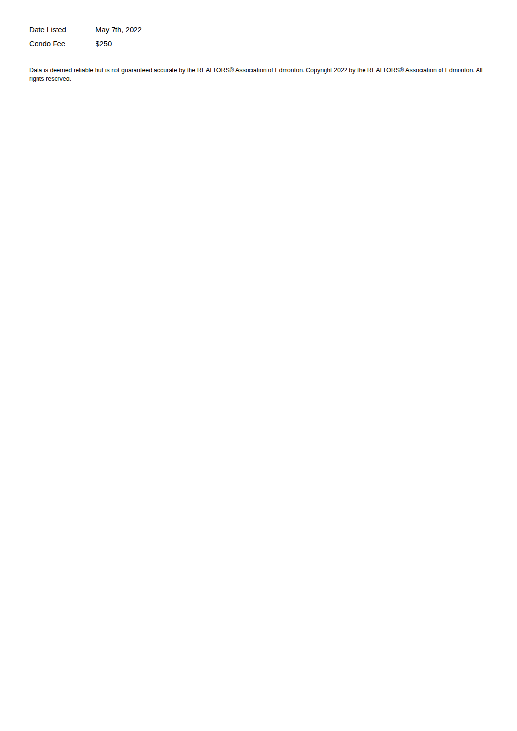| Date Listed | May 7th, 2022 |
| Condo Fee | $250 |
Data is deemed reliable but is not guaranteed accurate by the REALTORS® Association of Edmonton. Copyright 2022 by the REALTORS® Association of Edmonton. All rights reserved.